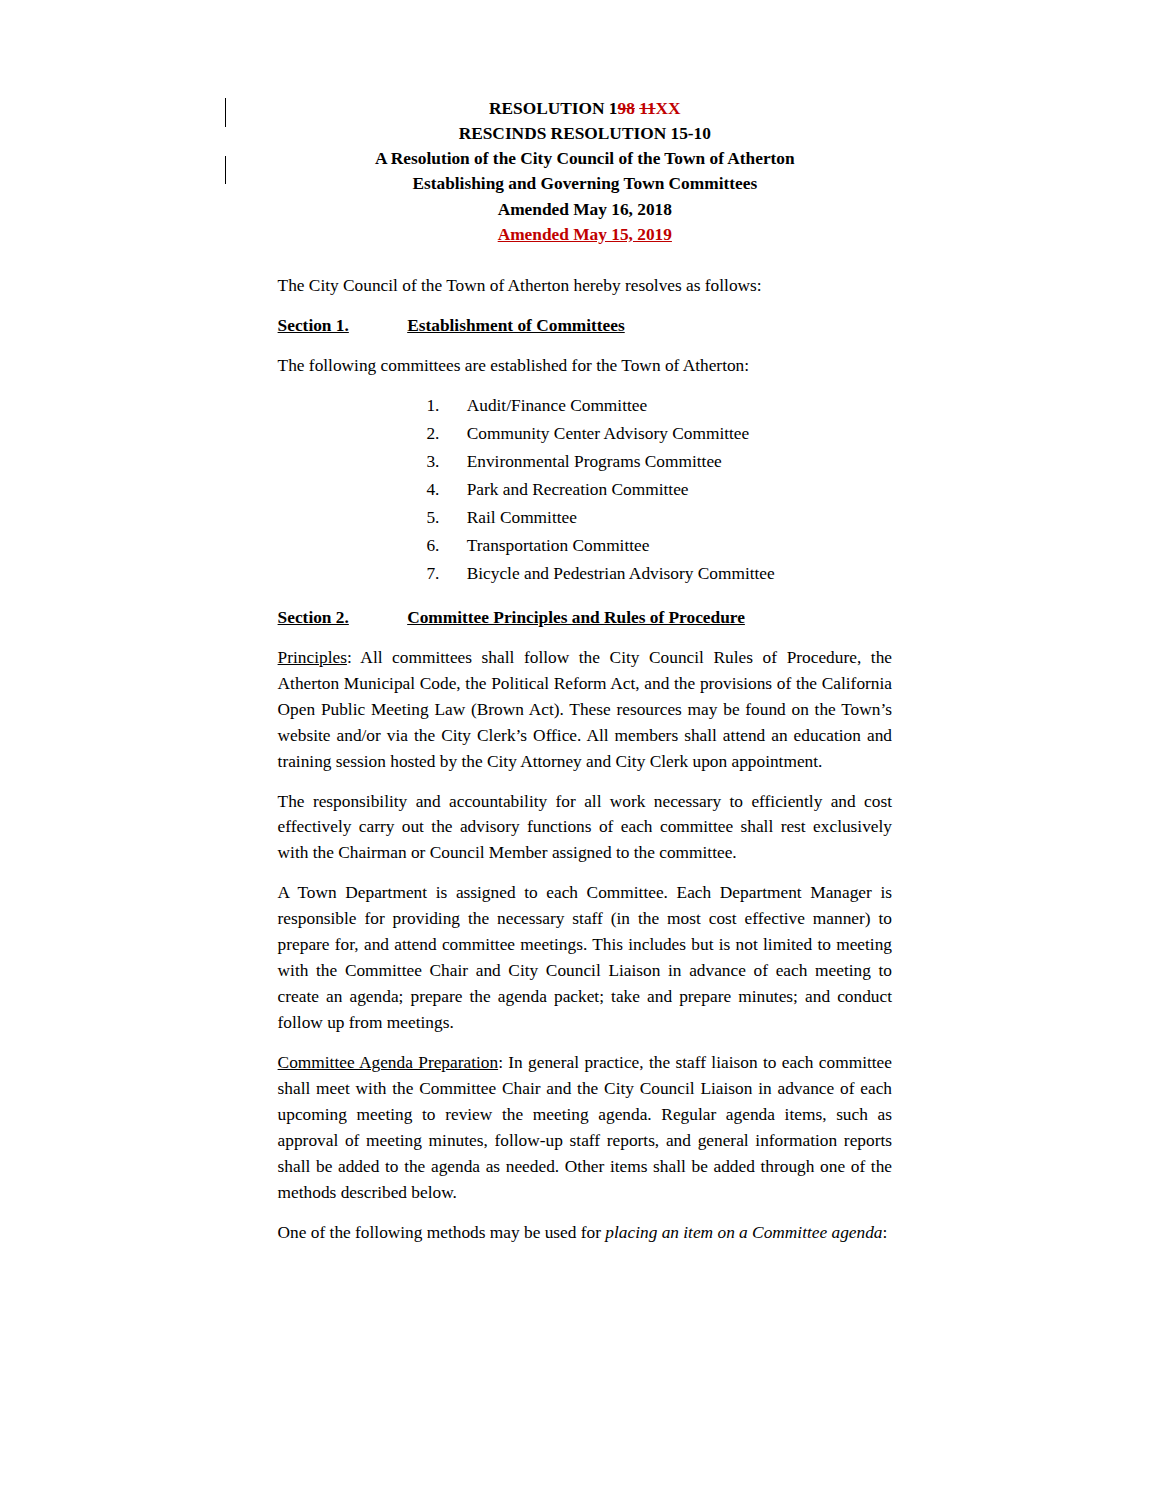RESOLUTION 198 11 XX
RESCINDS RESOLUTION 15-10
A Resolution of the City Council of the Town of Atherton
Establishing and Governing Town Committees
Amended May 16, 2018
Amended May 15, 2019
The City Council of the Town of Atherton hereby resolves as follows:
Section 1. Establishment of Committees
The following committees are established for the Town of Atherton:
1. Audit/Finance Committee
2. Community Center Advisory Committee
3. Environmental Programs Committee
4. Park and Recreation Committee
5. Rail Committee
6. Transportation Committee
7. Bicycle and Pedestrian Advisory Committee
Section 2. Committee Principles and Rules of Procedure
Principles: All committees shall follow the City Council Rules of Procedure, the Atherton Municipal Code, the Political Reform Act, and the provisions of the California Open Public Meeting Law (Brown Act). These resources may be found on the Town’s website and/or via the City Clerk’s Office. All members shall attend an education and training session hosted by the City Attorney and City Clerk upon appointment.
The responsibility and accountability for all work necessary to efficiently and cost effectively carry out the advisory functions of each committee shall rest exclusively with the Chairman or Council Member assigned to the committee.
A Town Department is assigned to each Committee. Each Department Manager is responsible for providing the necessary staff (in the most cost effective manner) to prepare for, and attend committee meetings. This includes but is not limited to meeting with the Committee Chair and City Council Liaison in advance of each meeting to create an agenda; prepare the agenda packet; take and prepare minutes; and conduct follow up from meetings.
Committee Agenda Preparation: In general practice, the staff liaison to each committee shall meet with the Committee Chair and the City Council Liaison in advance of each upcoming meeting to review the meeting agenda. Regular agenda items, such as approval of meeting minutes, follow-up staff reports, and general information reports shall be added to the agenda as needed. Other items shall be added through one of the methods described below.
One of the following methods may be used for placing an item on a Committee agenda: